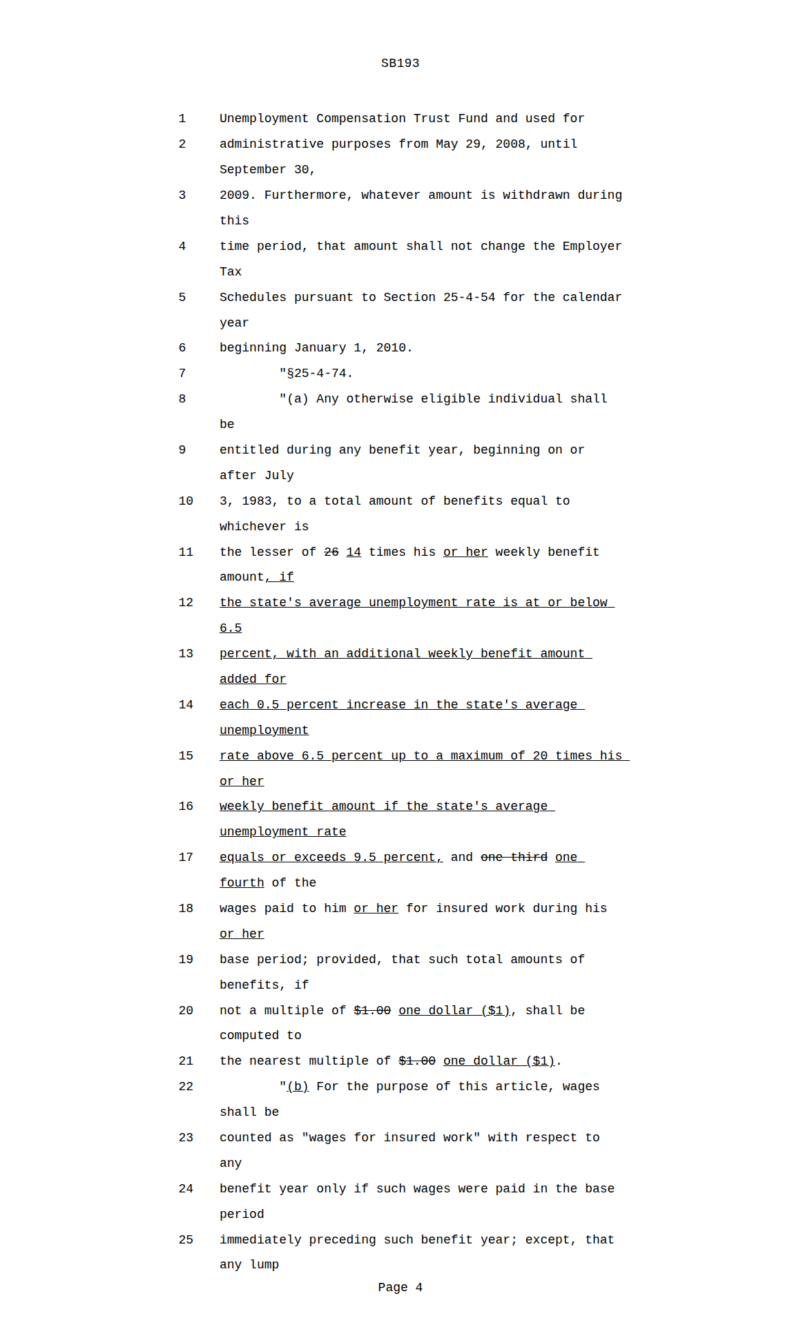SB193
| 1 | Unemployment Compensation Trust Fund and used for |
| 2 | administrative purposes from May 29, 2008, until September 30, |
| 3 | 2009. Furthermore, whatever amount is withdrawn during this |
| 4 | time period, that amount shall not change the Employer Tax |
| 5 | Schedules pursuant to Section 25-4-54 for the calendar year |
| 6 | beginning January 1, 2010. |
| 7 | "§25-4-74. |
| 8 | "(a) Any otherwise eligible individual shall be |
| 9 | entitled during any benefit year, beginning on or after July |
| 10 | 3, 1983, to a total amount of benefits equal to whichever is |
| 11 | the lesser of 26 14 times his or her weekly benefit amount , if |
| 12 | the state's average unemployment rate is at or below 6.5 |
| 13 | percent, with an additional weekly benefit amount added for |
| 14 | each 0.5 percent increase in the state's average unemployment |
| 15 | rate above 6.5 percent up to a maximum of 20 times his or her |
| 16 | weekly benefit amount if the state's average unemployment rate |
| 17 | equals or exceeds 9.5 percent, and one third one fourth of the |
| 18 | wages paid to him or her for insured work during his or her |
| 19 | base period; provided, that such total amounts of benefits, if |
| 20 | not a multiple of $1.00 one dollar ($1) , shall be computed to |
| 21 | the nearest multiple of $1.00 one dollar ($1) . |
| 22 | " (b) For the purpose of this article, wages shall be |
| 23 | counted as "wages for insured work" with respect to any |
| 24 | benefit year only if such wages were paid in the base period |
| 25 | immediately preceding such benefit year; except, that any lump |
Page 4